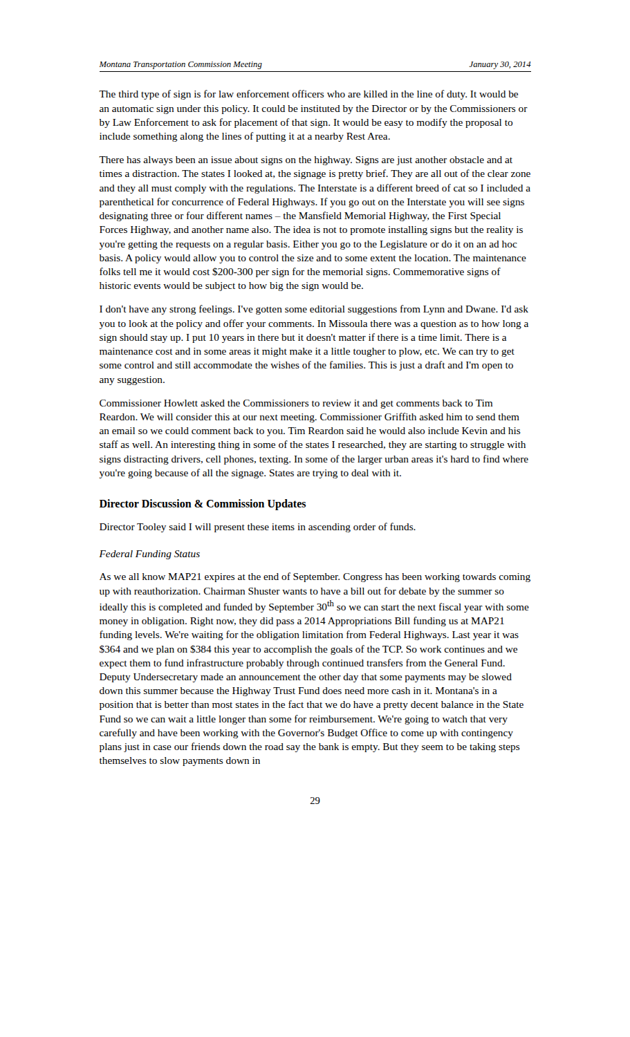Montana Transportation Commission Meeting January 30, 2014
The third type of sign is for law enforcement officers who are killed in the line of duty. It would be an automatic sign under this policy. It could be instituted by the Director or by the Commissioners or by Law Enforcement to ask for placement of that sign. It would be easy to modify the proposal to include something along the lines of putting it at a nearby Rest Area.
There has always been an issue about signs on the highway. Signs are just another obstacle and at times a distraction. The states I looked at, the signage is pretty brief. They are all out of the clear zone and they all must comply with the regulations. The Interstate is a different breed of cat so I included a parenthetical for concurrence of Federal Highways. If you go out on the Interstate you will see signs designating three or four different names – the Mansfield Memorial Highway, the First Special Forces Highway, and another name also. The idea is not to promote installing signs but the reality is you're getting the requests on a regular basis. Either you go to the Legislature or do it on an ad hoc basis. A policy would allow you to control the size and to some extent the location. The maintenance folks tell me it would cost $200-300 per sign for the memorial signs. Commemorative signs of historic events would be subject to how big the sign would be.
I don't have any strong feelings. I've gotten some editorial suggestions from Lynn and Dwane. I'd ask you to look at the policy and offer your comments. In Missoula there was a question as to how long a sign should stay up. I put 10 years in there but it doesn't matter if there is a time limit. There is a maintenance cost and in some areas it might make it a little tougher to plow, etc. We can try to get some control and still accommodate the wishes of the families. This is just a draft and I'm open to any suggestion.
Commissioner Howlett asked the Commissioners to review it and get comments back to Tim Reardon. We will consider this at our next meeting. Commissioner Griffith asked him to send them an email so we could comment back to you. Tim Reardon said he would also include Kevin and his staff as well. An interesting thing in some of the states I researched, they are starting to struggle with signs distracting drivers, cell phones, texting. In some of the larger urban areas it's hard to find where you're going because of all the signage. States are trying to deal with it.
Director Discussion & Commission Updates
Director Tooley said I will present these items in ascending order of funds.
Federal Funding Status
As we all know MAP21 expires at the end of September. Congress has been working towards coming up with reauthorization. Chairman Shuster wants to have a bill out for debate by the summer so ideally this is completed and funded by September 30th so we can start the next fiscal year with some money in obligation. Right now, they did pass a 2014 Appropriations Bill funding us at MAP21 funding levels. We're waiting for the obligation limitation from Federal Highways. Last year it was $364 and we plan on $384 this year to accomplish the goals of the TCP. So work continues and we expect them to fund infrastructure probably through continued transfers from the General Fund. Deputy Undersecretary made an announcement the other day that some payments may be slowed down this summer because the Highway Trust Fund does need more cash in it. Montana's in a position that is better than most states in the fact that we do have a pretty decent balance in the State Fund so we can wait a little longer than some for reimbursement. We're going to watch that very carefully and have been working with the Governor's Budget Office to come up with contingency plans just in case our friends down the road say the bank is empty. But they seem to be taking steps themselves to slow payments down in
29